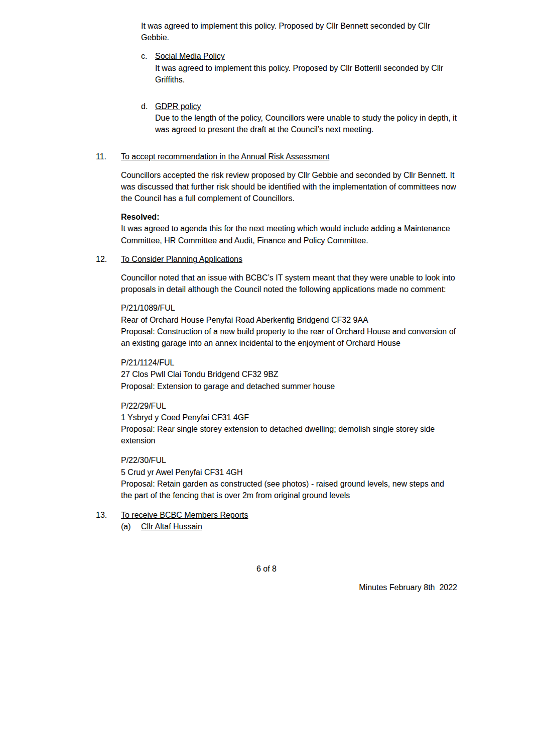It was agreed to implement this policy. Proposed by Cllr Bennett seconded by Cllr Gebbie.
c.
Social Media Policy
It was agreed to implement this policy. Proposed by Cllr Botterill seconded by Cllr Griffiths.
d.
GDPR policy
Due to the length of the policy, Councillors were unable to study the policy in depth, it was agreed to present the draft at the Council’s next meeting.
11.
To accept recommendation in the Annual Risk Assessment
Councillors accepted the risk review proposed by Cllr Gebbie and seconded by Cllr Bennett. It was discussed that further risk should be identified with the implementation of committees now the Council has a full complement of Councillors.
Resolved:
It was agreed to agenda this for the next meeting which would include adding a Maintenance Committee, HR Committee and Audit, Finance and Policy Committee.
12.
To Consider Planning Applications
Councillor noted that an issue with BCBC’s IT system meant that they were unable to look into proposals in detail although the Council noted the following applications made no comment:
P/21/1089/FUL
Rear of Orchard House Penyfai Road Aberkenfig Bridgend CF32 9AA
Proposal: Construction of a new build property to the rear of Orchard House and conversion of an existing garage into an annex incidental to the enjoyment of Orchard House
P/21/1124/FUL
27 Clos Pwll Clai Tondu Bridgend CF32 9BZ
Proposal: Extension to garage and detached summer house
P/22/29/FUL
1 Ysbryd y Coed Penyfai CF31 4GF
Proposal: Rear single storey extension to detached dwelling; demolish single storey side extension
P/22/30/FUL
5 Crud yr Awel Penyfai CF31 4GH
Proposal: Retain garden as constructed (see photos) - raised ground levels, new steps and the part of the fencing that is over 2m from original ground levels
13.
To receive BCBC Members Reports
(a)
Cllr Altaf Hussain
6 of 8
Minutes February 8th 2022